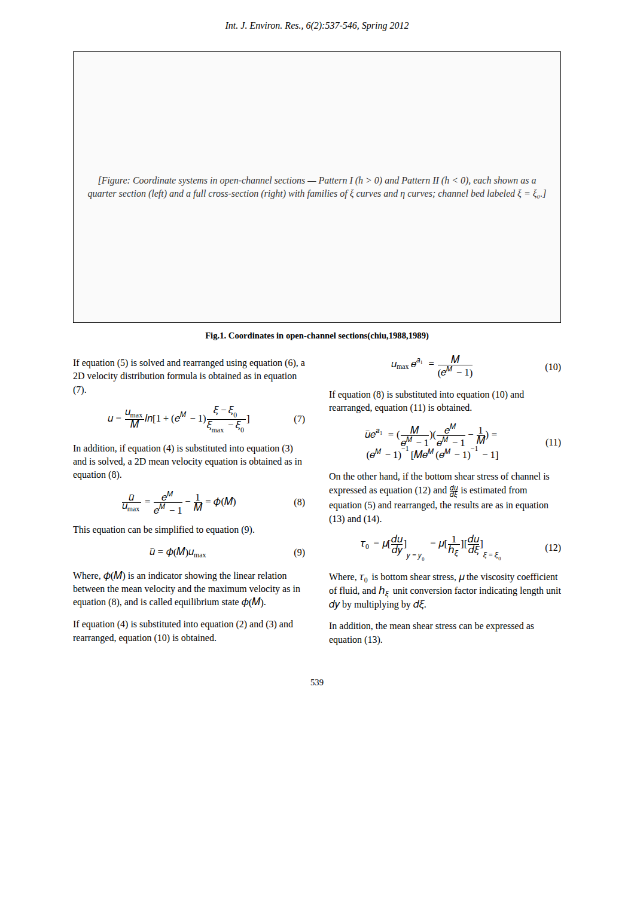Int. J. Environ. Res., 6(2):537-546, Spring 2012
[Figure: Coordinate systems in open-channel sections — Pattern I (h > 0) and Pattern II (h < 0), each shown as a quarter section (left) and a full cross-section (right) with families of ξ curves and η curves; channel bed labeled ξ = ξ₀.]
Fig.1. Coordinates in open-channel sections(chiu,1988,1989)
If equation (5) is solved and rearranged using equation (6), a 2D velocity distribution formula is obtained as in equation (7).
u= umaxM ln[1+ (eM−1) ξ−ξ0 ξmax−ξ0 ]
(7)
In addition, if equation (4) is substituted into equation (3) and is solved, a 2D mean velocity equation is obtained as in equation (8).
u¯umax = eMeM−1 − 1M = ϕ(M)
(8)
This equation can be simplified to equation (9).
u¯ = ϕ(M) umax
(9)
Where, ϕ(M) is an indicator showing the linear relation between the mean velocity and the maximum velocity as in equation (8), and is called equilibrium state ϕ(M).
If equation (4) is substituted into equation (2) and (3) and rearranged, equation (10) is obtained.
umax ea1 = M(eM−1)
(10)
If equation (8) is substituted into equation (10) and rearranged, equation (11) is obtained.
u¯ ea1 = (MeM−1) ( eMeM−1 − 1M ) = (eM−1)−1 [ MeM (eM−1)−1 −1 ]
(11)
On the other hand, if the bottom shear stress of channel is expressed as equation (12) and dudξ is estimated from equation (5) and rearranged, the results are as in equation (13) and (14).
τ0 = μ [dudy]y=y0 = μ [1hξ] [dudξ]ξ=ξ0
(12)
Where, τ0 is bottom shear stress, μ the viscosity coefficient of fluid, and hξ unit conversion factor indicating length unit dy by multiplying by dξ.
In addition, the mean shear stress can be expressed as equation (13).
539